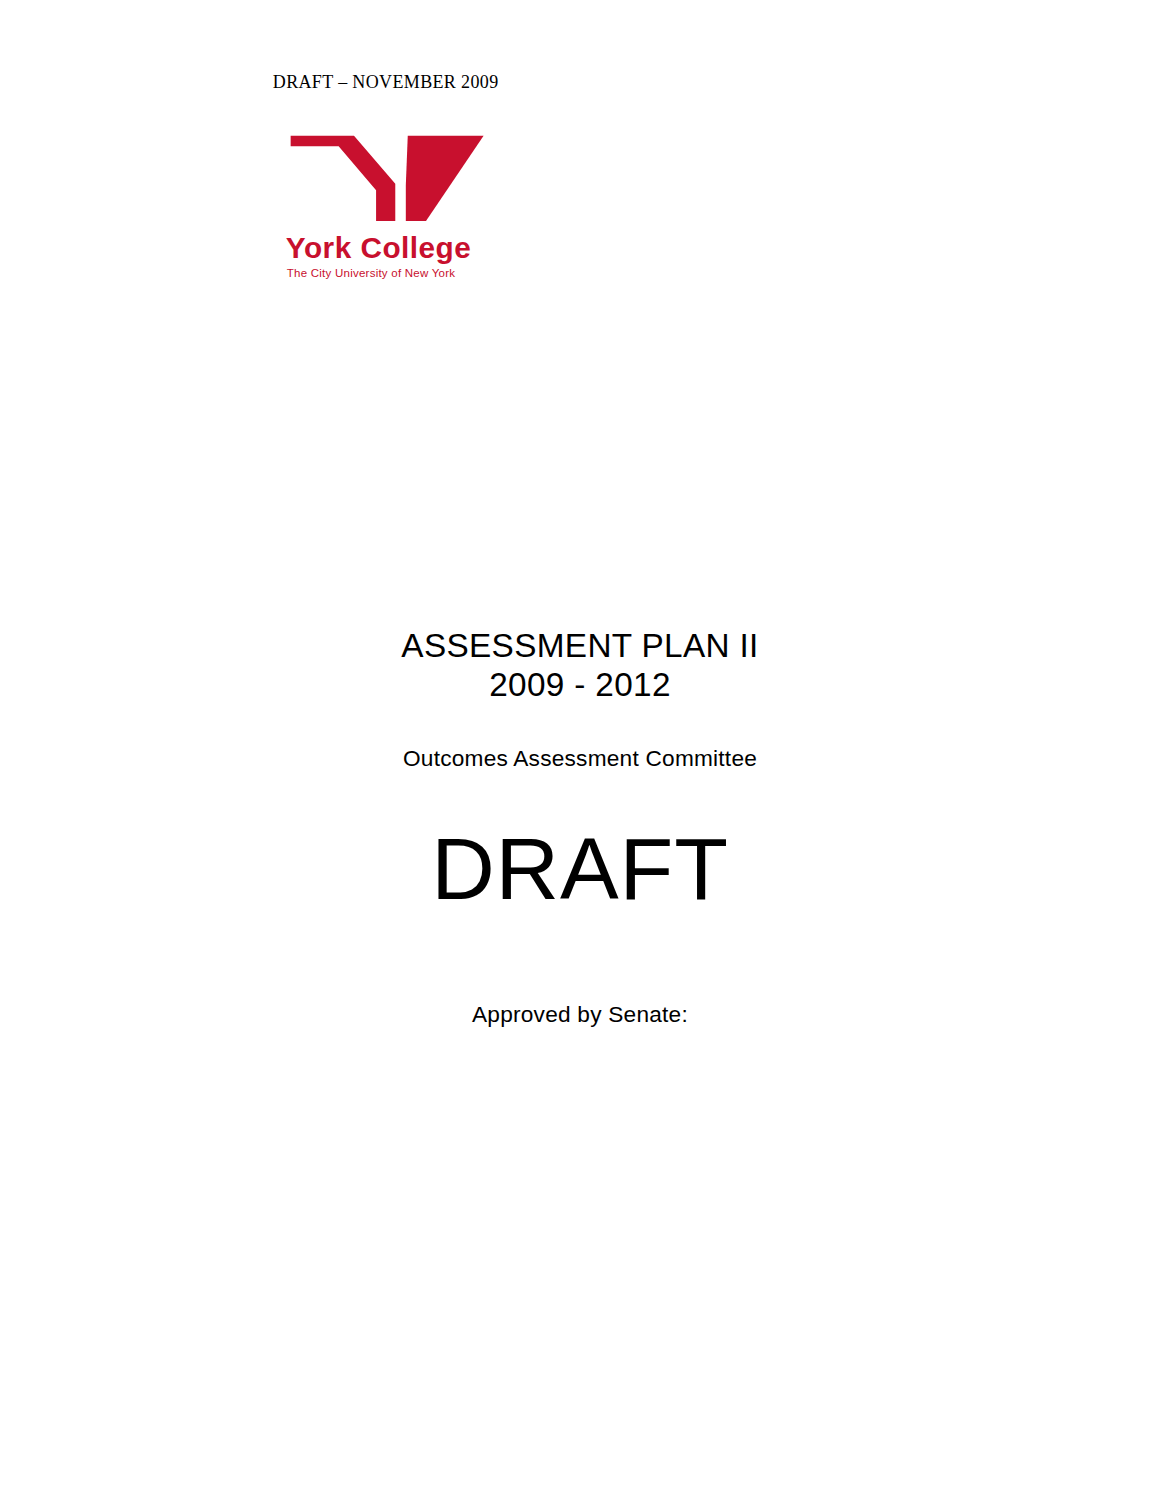DRAFT – NOVEMBER 2009
York College The City University of New York
ASSESSMENT PLAN II
2009 - 2012
Outcomes Assessment Committee
DRAFT
Approved by Senate: